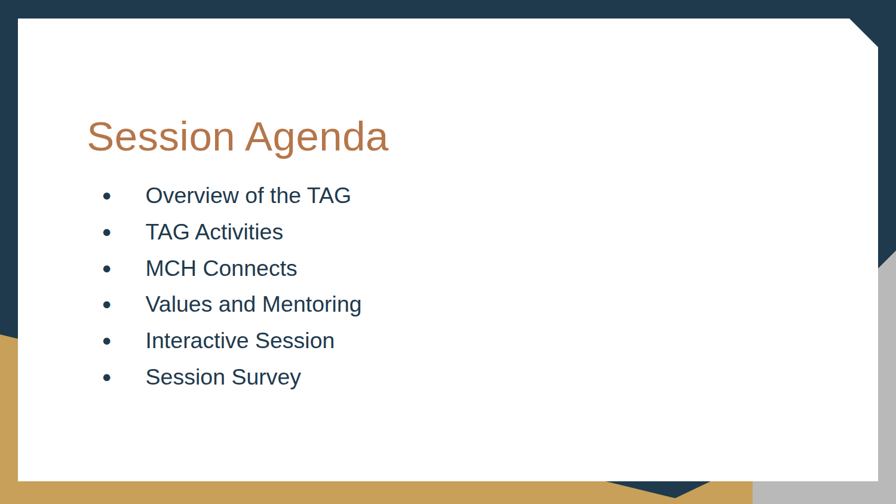Session Agenda
Overview of the TAG
TAG Activities
MCH Connects
Values and Mentoring
Interactive Session
Session Survey